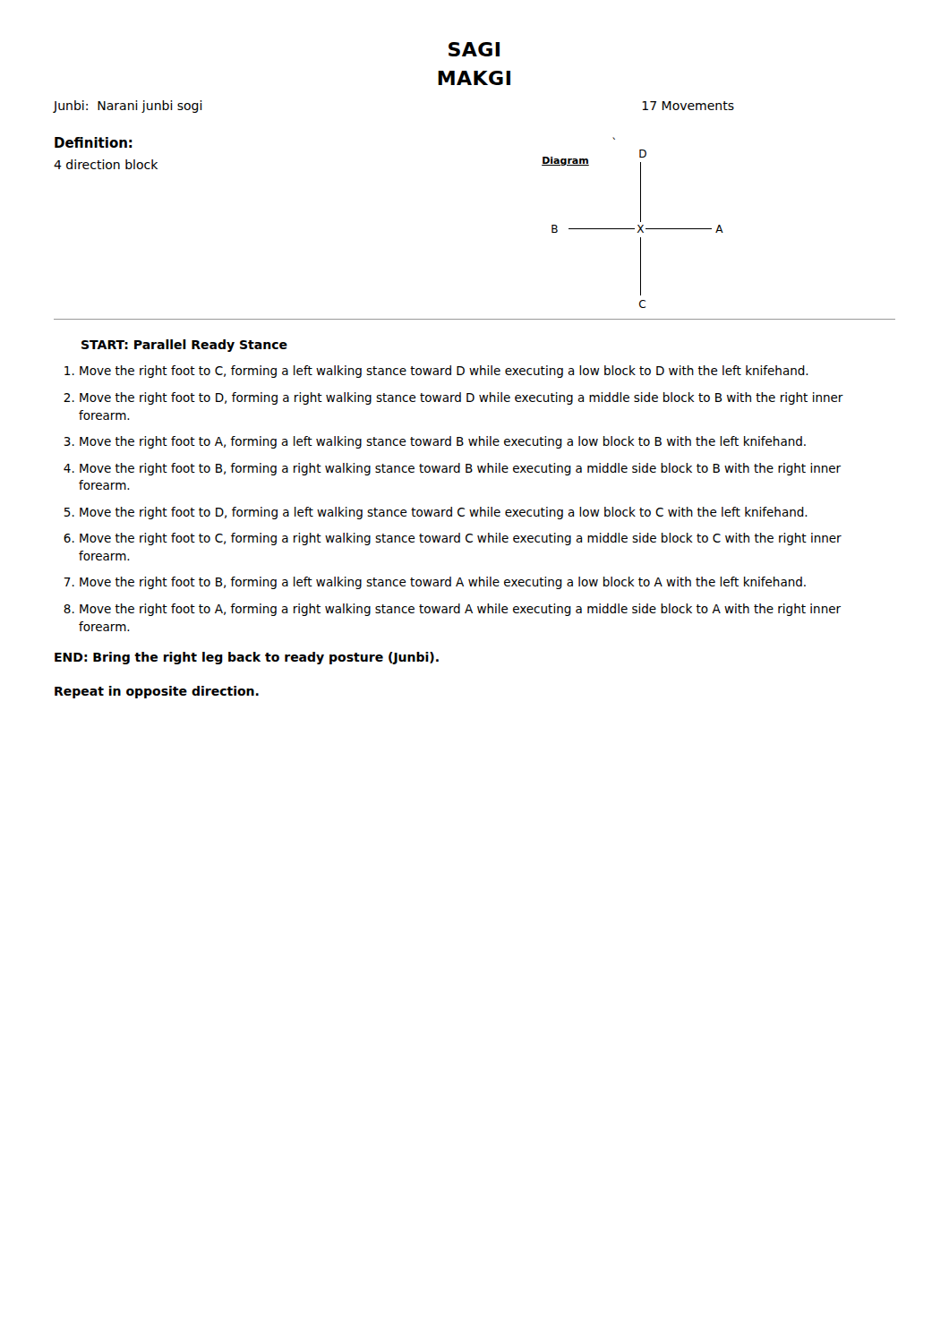SAGI
MAKGI
Junbi: Narani junbi sogi
17 Movements
Definition:
4 direction block
` Diagram
D C B A X
START: Parallel Ready Stance
Move the right foot to C, forming a left walking stance toward D while executing a low block to D with the left knifehand.
Move the right foot to D, forming a right walking stance toward D while executing a middle side block to B with the right inner forearm.
Move the right foot to A, forming a left walking stance toward B while executing a low block to B with the left knifehand.
Move the right foot to B, forming a right walking stance toward B while executing a middle side block to B with the right inner forearm.
Move the right foot to D, forming a left walking stance toward C while executing a low block to C with the left knifehand.
Move the right foot to C, forming a right walking stance toward C while executing a middle side block to C with the right inner forearm.
Move the right foot to B, forming a left walking stance toward A while executing a low block to A with the left knifehand.
Move the right foot to A, forming a right walking stance toward A while executing a middle side block to A with the right inner forearm.
END: Bring the right leg back to ready posture (Junbi).
Repeat in opposite direction.